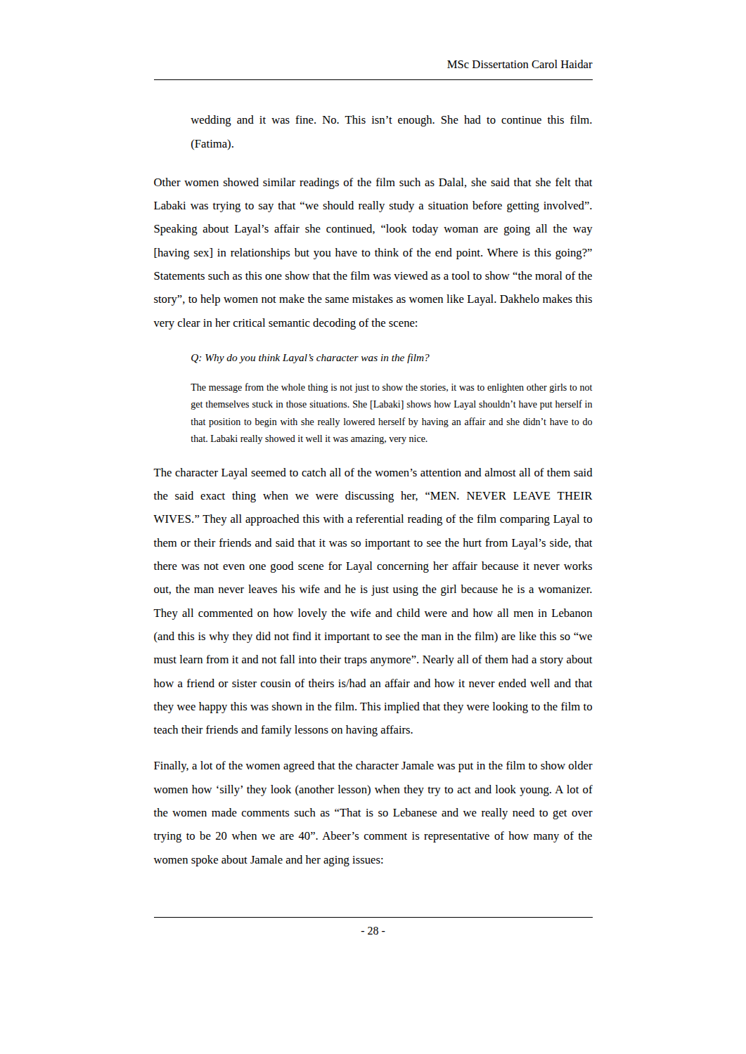MSc Dissertation Carol Haidar
wedding and it was fine. No. This isn’t enough. She had to continue this film. (Fatima).
Other women showed similar readings of the film such as Dalal, she said that she felt that Labaki was trying to say that “we should really study a situation before getting involved”. Speaking about Layal’s affair she continued, “look today woman are going all the way [having sex] in relationships but you have to think of the end point. Where is this going?” Statements such as this one show that the film was viewed as a tool to show “the moral of the story”, to help women not make the same mistakes as women like Layal. Dakhelo makes this very clear in her critical semantic decoding of the scene:
Q: Why do you think Layal’s character was in the film?
The message from the whole thing is not just to show the stories, it was to enlighten other girls to not get themselves stuck in those situations. She [Labaki] shows how Layal shouldn’t have put herself in that position to begin with she really lowered herself by having an affair and she didn’t have to do that. Labaki really showed it well it was amazing, very nice.
The character Layal seemed to catch all of the women’s attention and almost all of them said the said exact thing when we were discussing her, “MEN. NEVER LEAVE THEIR WIVES.” They all approached this with a referential reading of the film comparing Layal to them or their friends and said that it was so important to see the hurt from Layal’s side, that there was not even one good scene for Layal concerning her affair because it never works out, the man never leaves his wife and he is just using the girl because he is a womanizer. They all commented on how lovely the wife and child were and how all men in Lebanon (and this is why they did not find it important to see the man in the film) are like this so “we must learn from it and not fall into their traps anymore”. Nearly all of them had a story about how a friend or sister cousin of theirs is/had an affair and how it never ended well and that they wee happy this was shown in the film. This implied that they were looking to the film to teach their friends and family lessons on having affairs.
Finally, a lot of the women agreed that the character Jamale was put in the film to show older women how ‘silly’ they look (another lesson) when they try to act and look young. A lot of the women made comments such as “That is so Lebanese and we really need to get over trying to be 20 when we are 40”. Abeer’s comment is representative of how many of the women spoke about Jamale and her aging issues:
- 28 -